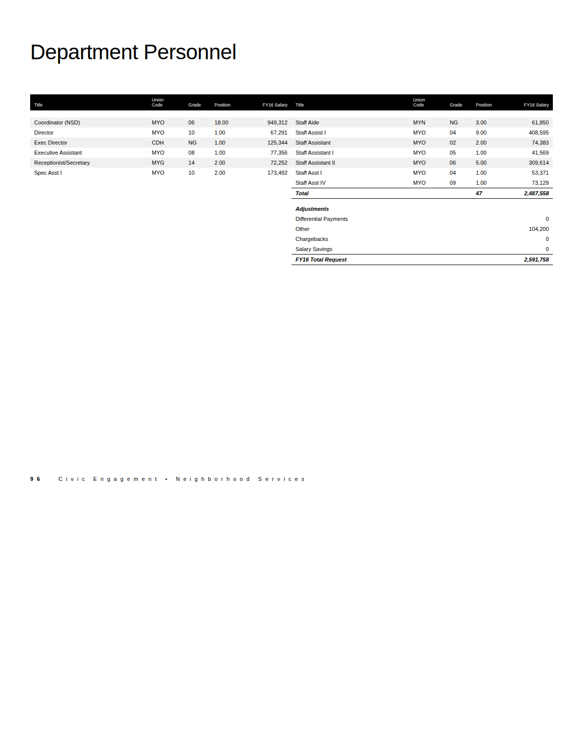Department Personnel
| Title | Union Code | Grade | Position | FY16 Salary |
| --- | --- | --- | --- | --- |
| Coordinator (NSD) | MYO | 06 | 18.00 | 949,312 |
| Director | MYO | 10 | 1.00 | 67,291 |
| Exec Director | CDH | NG | 1.00 | 125,344 |
| Executive Assistant | MYO | 08 | 1.00 | 77,356 |
| Receptionist/Secretary | MYG | 14 | 2.00 | 72,252 |
| Spec Asst I | MYO | 10 | 2.00 | 173,492 |
| Title | Union Code | Grade | Position | FY16 Salary |
| --- | --- | --- | --- | --- |
| Staff Aide | MYN | NG | 3.00 | 61,850 |
| Staff Assist I | MYO | 04 | 9.00 | 408,595 |
| Staff Assistant | MYO | 02 | 2.00 | 74,383 |
| Staff Assistant I | MYO | 05 | 1.00 | 41,569 |
| Staff Assistant II | MYO | 06 | 5.00 | 309,614 |
| Staff Asst I | MYO | 04 | 1.00 | 53,371 |
| Staff Asst IV | MYO | 09 | 1.00 | 73,129 |
| Total | | | 47 | 2,487,558 |
| Adjustments |
| Differential Payments | 0 |
| Other | 104,200 |
| Chargebacks | 0 |
| Salary Savings | 0 |
| FY16 Total Request | 2,591,758 |
9 6 C i v i c E n g a g e m e n t • N e i g h b o r h o o d S e r v i c e s